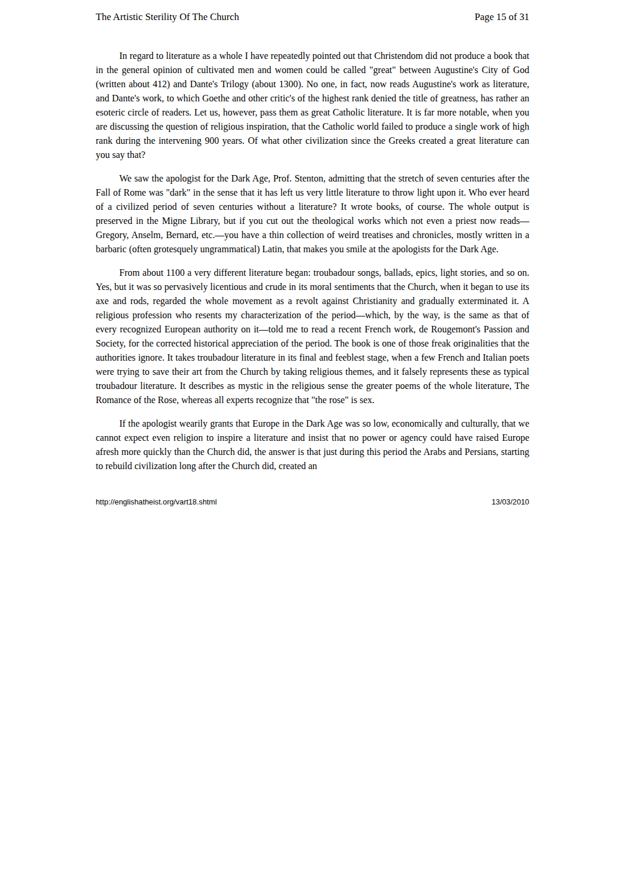The Artistic Sterility Of The Church
Page 15 of 31
In regard to literature as a whole I have repeatedly pointed out that Christendom did not produce a book that in the general opinion of cultivated men and women could be called "great" between Augustine's City of God (written about 412) and Dante's Trilogy (about 1300). No one, in fact, now reads Augustine's work as literature, and Dante's work, to which Goethe and other critic's of the highest rank denied the title of greatness, has rather an esoteric circle of readers. Let us, however, pass them as great Catholic literature. It is far more notable, when you are discussing the question of religious inspiration, that the Catholic world failed to produce a single work of high rank during the intervening 900 years. Of what other civilization since the Greeks created a great literature can you say that?
We saw the apologist for the Dark Age, Prof. Stenton, admitting that the stretch of seven centuries after the Fall of Rome was "dark" in the sense that it has left us very little literature to throw light upon it. Who ever heard of a civilized period of seven centuries without a literature? It wrote books, of course. The whole output is preserved in the Migne Library, but if you cut out the theological works which not even a priest now reads—Gregory, Anselm, Bernard, etc.—you have a thin collection of weird treatises and chronicles, mostly written in a barbaric (often grotesquely ungrammatical) Latin, that makes you smile at the apologists for the Dark Age.
From about 1100 a very different literature began: troubadour songs, ballads, epics, light stories, and so on. Yes, but it was so pervasively licentious and crude in its moral sentiments that the Church, when it began to use its axe and rods, regarded the whole movement as a revolt against Christianity and gradually exterminated it. A religious profession who resents my characterization of the period—which, by the way, is the same as that of every recognized European authority on it—told me to read a recent French work, de Rougemont's Passion and Society, for the corrected historical appreciation of the period. The book is one of those freak originalities that the authorities ignore. It takes troubadour literature in its final and feeblest stage, when a few French and Italian poets were trying to save their art from the Church by taking religious themes, and it falsely represents these as typical troubadour literature. It describes as mystic in the religious sense the greater poems of the whole literature, The Romance of the Rose, whereas all experts recognize that "the rose" is sex.
If the apologist wearily grants that Europe in the Dark Age was so low, economically and culturally, that we cannot expect even religion to inspire a literature and insist that no power or agency could have raised Europe afresh more quickly than the Church did, the answer is that just during this period the Arabs and Persians, starting to rebuild civilization long after the Church did, created an
http://englishatheist.org/vart18.shtml
13/03/2010